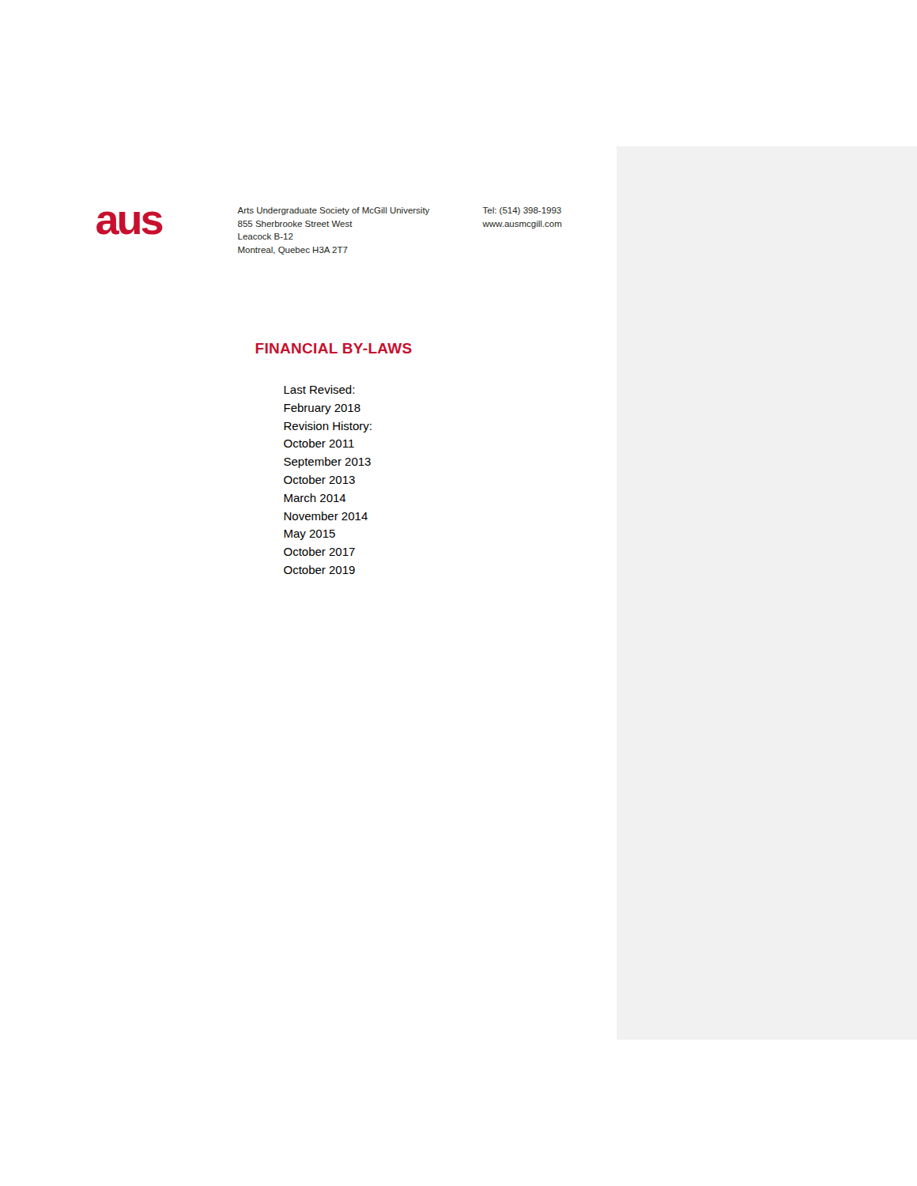aus
Arts Undergraduate Society of McGill University
855 Sherbrooke Street West
Leacock B-12
Montreal, Quebec H3A 2T7
Tel: (514) 398-1993
www.ausmcgill.com
FINANCIAL BY-LAWS
Last Revised:
February 2018
Revision History:
October 2011
September 2013
October 2013
March 2014
November 2014
May 2015
October 2017
October 2019